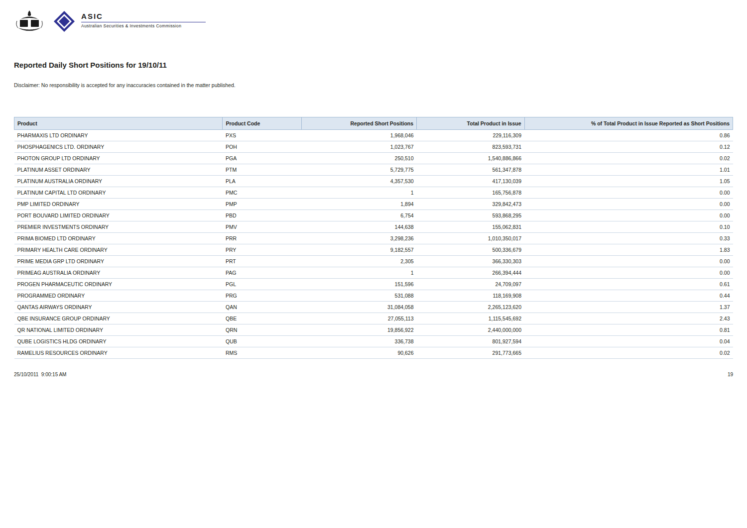ASIC
Australian Securities & Investments Commission
Reported Daily Short Positions for 19/10/11
Disclaimer: No responsibility is accepted for any inaccuracies contained in the matter published.
| Product | Product Code | Reported Short Positions | Total Product in Issue | % of Total Product in Issue Reported as Short Positions |
| --- | --- | --- | --- | --- |
| PHARMAXIS LTD ORDINARY | PXS | 1,968,046 | 229,116,309 | 0.86 |
| PHOSPHAGENICS LTD. ORDINARY | POH | 1,023,767 | 823,593,731 | 0.12 |
| PHOTON GROUP LTD ORDINARY | PGA | 250,510 | 1,540,886,866 | 0.02 |
| PLATINUM ASSET ORDINARY | PTM | 5,729,775 | 561,347,878 | 1.01 |
| PLATINUM AUSTRALIA ORDINARY | PLA | 4,357,530 | 417,130,039 | 1.05 |
| PLATINUM CAPITAL LTD ORDINARY | PMC | 1 | 165,756,878 | 0.00 |
| PMP LIMITED ORDINARY | PMP | 1,894 | 329,842,473 | 0.00 |
| PORT BOUVARD LIMITED ORDINARY | PBD | 6,754 | 593,868,295 | 0.00 |
| PREMIER INVESTMENTS ORDINARY | PMV | 144,638 | 155,062,831 | 0.10 |
| PRIMA BIOMED LTD ORDINARY | PRR | 3,298,236 | 1,010,350,017 | 0.33 |
| PRIMARY HEALTH CARE ORDINARY | PRY | 9,182,557 | 500,336,679 | 1.83 |
| PRIME MEDIA GRP LTD ORDINARY | PRT | 2,305 | 366,330,303 | 0.00 |
| PRIMEAG AUSTRALIA ORDINARY | PAG | 1 | 266,394,444 | 0.00 |
| PROGEN PHARMACEUTIC ORDINARY | PGL | 151,596 | 24,709,097 | 0.61 |
| PROGRAMMED ORDINARY | PRG | 531,088 | 118,169,908 | 0.44 |
| QANTAS AIRWAYS ORDINARY | QAN | 31,084,058 | 2,265,123,620 | 1.37 |
| QBE INSURANCE GROUP ORDINARY | QBE | 27,055,113 | 1,115,545,692 | 2.43 |
| QR NATIONAL LIMITED ORDINARY | QRN | 19,856,922 | 2,440,000,000 | 0.81 |
| QUBE LOGISTICS HLDG ORDINARY | QUB | 336,738 | 801,927,594 | 0.04 |
| RAMELIUS RESOURCES ORDINARY | RMS | 90,626 | 291,773,665 | 0.02 |
25/10/2011 9:00:15 AM 19